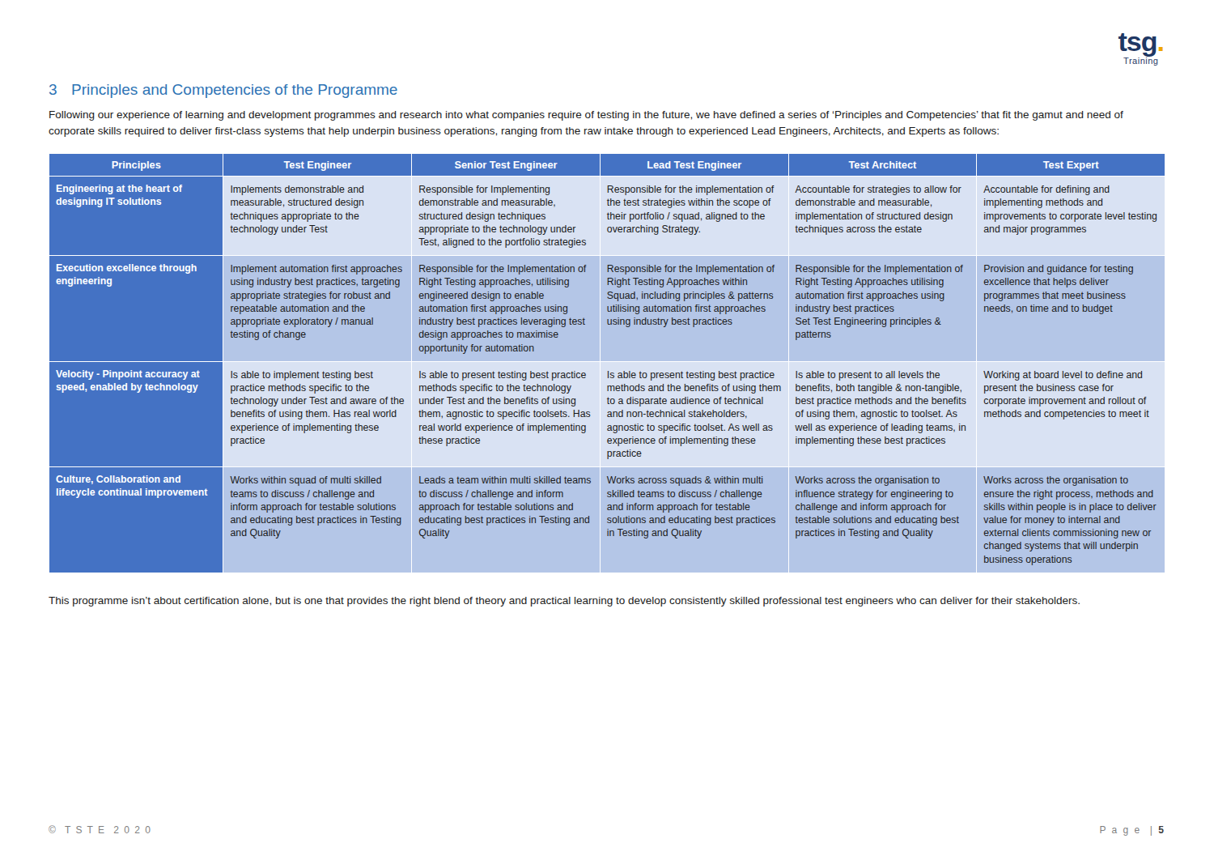tsg.
Training
3 Principles and Competencies of the Programme
Following our experience of learning and development programmes and research into what companies require of testing in the future, we have defined a series of ‘Principles and Competencies’ that fit the gamut and need of corporate skills required to deliver first-class systems that help underpin business operations, ranging from the raw intake through to experienced Lead Engineers, Architects, and Experts as follows:
| Principles | Test Engineer | Senior Test Engineer | Lead Test Engineer | Test Architect | Test Expert |
| --- | --- | --- | --- | --- | --- |
| Engineering at the heart of designing IT solutions | Implements demonstrable and measurable, structured design techniques appropriate to the technology under Test | Responsible for Implementing demonstrable and measurable, structured design techniques appropriate to the technology under Test, aligned to the portfolio strategies | Responsible for the implementation of the test strategies within the scope of their portfolio / squad, aligned to the overarching Strategy. | Accountable for strategies to allow for demonstrable and measurable, implementation of structured design techniques across the estate | Accountable for defining and implementing methods and improvements to corporate level testing and major programmes |
| Execution excellence through engineering | Implement automation first approaches using industry best practices, targeting appropriate strategies for robust and repeatable automation and the appropriate exploratory / manual testing of change | Responsible for the Implementation of Right Testing approaches, utilising engineered design to enable automation first approaches using industry best practices leveraging test design approaches to maximise opportunity for automation | Responsible for the Implementation of Right Testing Approaches within Squad, including principles & patterns utilising automation first approaches using industry best practices | Responsible for the Implementation of Right Testing Approaches utilising automation first approaches using industry best practices Set Test Engineering principles & patterns | Provision and guidance for testing excellence that helps deliver programmes that meet business needs, on time and to budget |
| Velocity - Pinpoint accuracy at speed, enabled by technology | Is able to implement testing best practice methods specific to the technology under Test and aware of the benefits of using them. Has real world experience of implementing these practice | Is able to present testing best practice methods specific to the technology under Test and the benefits of using them, agnostic to specific toolsets. Has real world experience of implementing these practice | Is able to present testing best practice methods and the benefits of using them to a disparate audience of technical and non-technical stakeholders, agnostic to specific toolset. As well as experience of implementing these practice | Is able to present to all levels the benefits, both tangible & non-tangible, best practice methods and the benefits of using them, agnostic to toolset. As well as experience of leading teams, in implementing these best practices | Working at board level to define and present the business case for corporate improvement and rollout of methods and competencies to meet it |
| Culture, Collaboration and lifecycle continual improvement | Works within squad of multi skilled teams to discuss / challenge and inform approach for testable solutions and educating best practices in Testing and Quality | Leads a team within multi skilled teams to discuss / challenge and inform approach for testable solutions and educating best practices in Testing and Quality | Works across squads & within multi skilled teams to discuss / challenge and inform approach for testable solutions and educating best practices in Testing and Quality | Works across the organisation to influence strategy for engineering to challenge and inform approach for testable solutions and educating best practices in Testing and Quality | Works across the organisation to ensure the right process, methods and skills within people is in place to deliver value for money to internal and external clients commissioning new or changed systems that will underpin business operations |
This programme isn’t about certification alone, but is one that provides the right blend of theory and practical learning to develop consistently skilled professional test engineers who can deliver for their stakeholders.
© T S T E 2 0 2 0
P a g e | 5